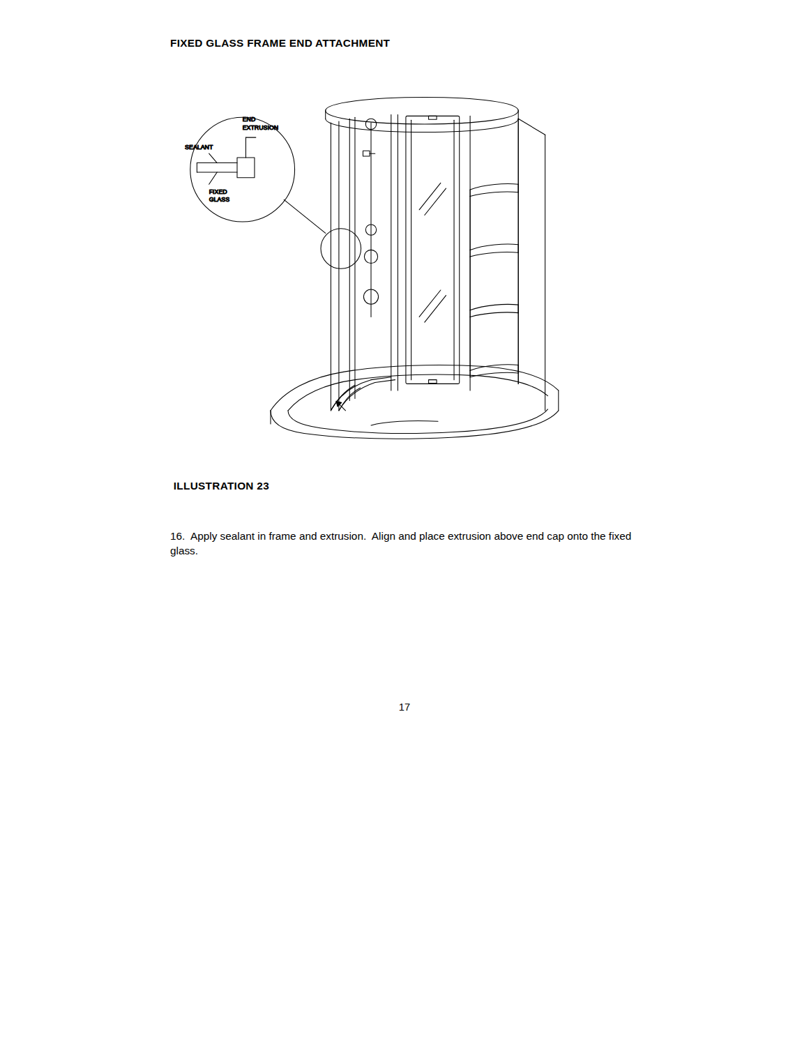Fixed Glass Frame End Attachment
END EXTRUSION SEALANT FIXED GLASS
ILLUSTRATION 23
16. Apply sealant in frame and extrusion. Align and place extrusion above end cap onto the fixed glass.
17